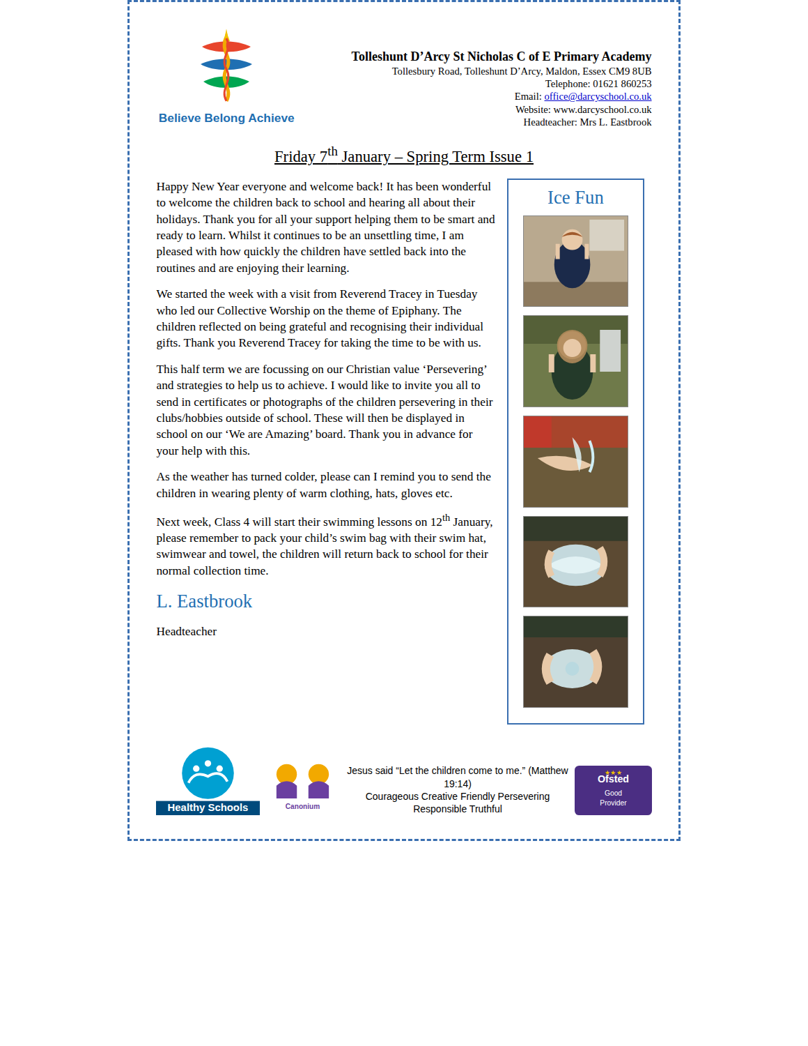Believe Belong Achieve
Tolleshunt D’Arcy St Nicholas C of E Primary Academy
Tollesbury Road, Tolleshunt D’Arcy, Maldon, Essex CM9 8UB
Telephone: 01621 860253
Email: office@darcyschool.co.uk
Website: www.darcyschool.co.uk
Headteacher: Mrs L. Eastbrook
Friday 7th January – Spring Term Issue 1
Happy New Year everyone and welcome back! It has been wonderful to welcome the children back to school and hearing all about their holidays. Thank you for all your support helping them to be smart and ready to learn. Whilst it continues to be an unsettling time, I am pleased with how quickly the children have settled back into the routines and are enjoying their learning.
We started the week with a visit from Reverend Tracey in Tuesday who led our Collective Worship on the theme of Epiphany. The children reflected on being grateful and recognising their individual gifts. Thank you Reverend Tracey for taking the time to be with us.
This half term we are focussing on our Christian value ‘Persevering’ and strategies to help us to achieve. I would like to invite you all to send in certificates or photographs of the children persevering in their clubs/hobbies outside of school. These will then be displayed in school on our ‘We are Amazing’ board. Thank you in advance for your help with this.
As the weather has turned colder, please can I remind you to send the children in wearing plenty of warm clothing, hats, gloves etc.
Next week, Class 4 will start their swimming lessons on 12th January, please remember to pack your child’s swim bag with their swim hat, swimwear and towel, the children will return back to school for their normal collection time.
L. Eastbrook
Headteacher
Ice Fun
Jesus said “Let the children come to me.” (Matthew 19:14)
Courageous Creative Friendly Persevering Responsible Truthful